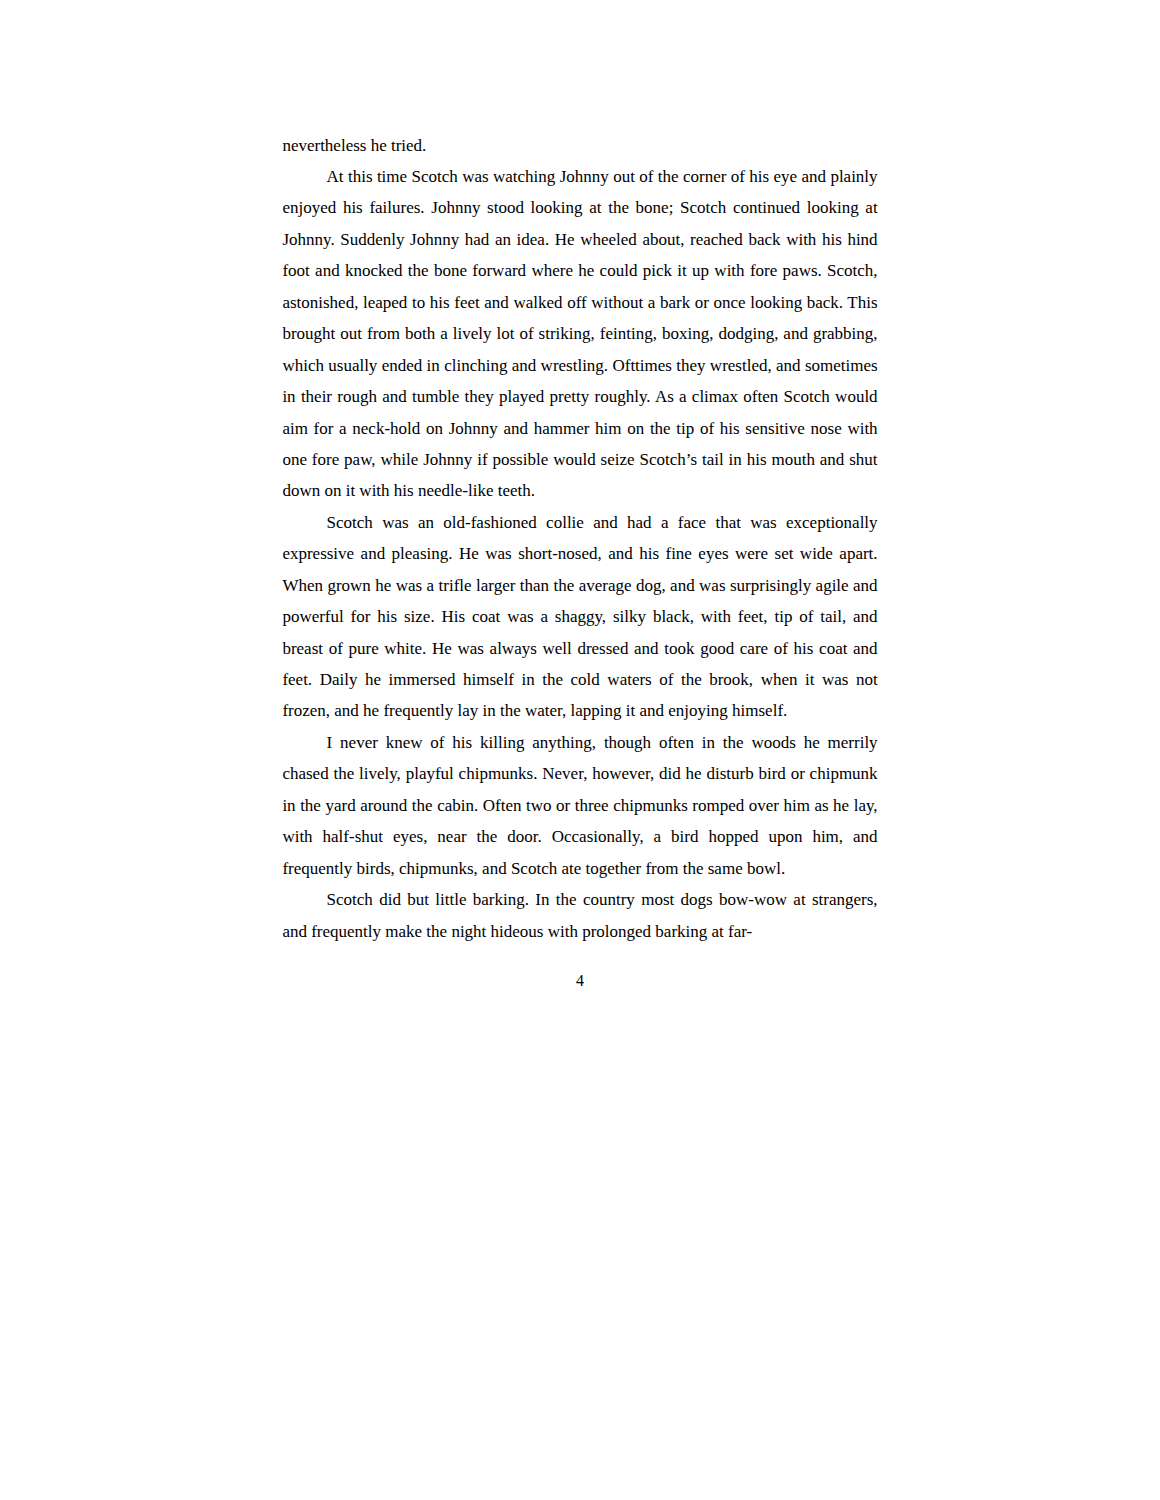nevertheless he tried.
At this time Scotch was watching Johnny out of the corner of his eye and plainly enjoyed his failures. Johnny stood looking at the bone; Scotch continued looking at Johnny. Suddenly Johnny had an idea. He wheeled about, reached back with his hind foot and knocked the bone forward where he could pick it up with fore paws. Scotch, astonished, leaped to his feet and walked off without a bark or once looking back. This brought out from both a lively lot of striking, feinting, boxing, dodging, and grabbing, which usually ended in clinching and wrestling. Ofttimes they wrestled, and sometimes in their rough and tumble they played pretty roughly. As a climax often Scotch would aim for a neck-hold on Johnny and hammer him on the tip of his sensitive nose with one fore paw, while Johnny if possible would seize Scotch’s tail in his mouth and shut down on it with his needle-like teeth.
Scotch was an old-fashioned collie and had a face that was exceptionally expressive and pleasing. He was short-nosed, and his fine eyes were set wide apart. When grown he was a trifle larger than the average dog, and was surprisingly agile and powerful for his size. His coat was a shaggy, silky black, with feet, tip of tail, and breast of pure white. He was always well dressed and took good care of his coat and feet. Daily he immersed himself in the cold waters of the brook, when it was not frozen, and he frequently lay in the water, lapping it and enjoying himself.
I never knew of his killing anything, though often in the woods he merrily chased the lively, playful chipmunks. Never, however, did he disturb bird or chipmunk in the yard around the cabin. Often two or three chipmunks romped over him as he lay, with half-shut eyes, near the door. Occasionally, a bird hopped upon him, and frequently birds, chipmunks, and Scotch ate together from the same bowl.
Scotch did but little barking. In the country most dogs bow-wow at strangers, and frequently make the night hideous with prolonged barking at far-
4